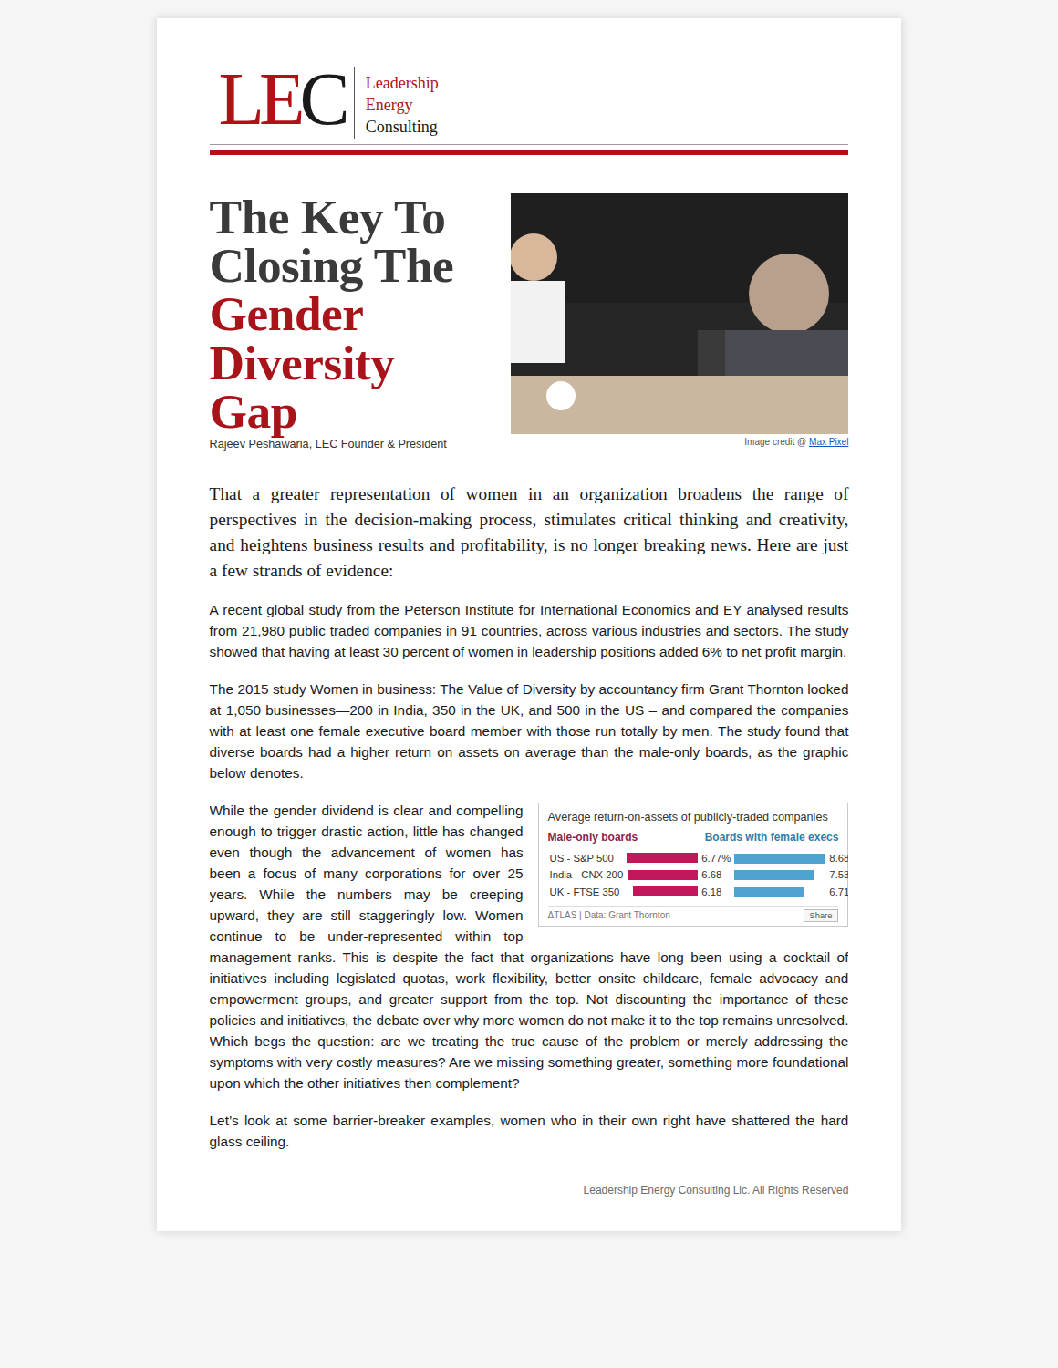LEC
Leadership
Energy
Consulting
The Key To Closing The Gender Diversity Gap
Rajeev Peshawaria, LEC Founder & President
Image credit @ Max Pixel
That a greater representation of women in an organization broadens the range of perspectives in the decision-making process, stimulates critical thinking and creativity, and heightens business results and profitability, is no longer breaking news. Here are just a few strands of evidence:
A recent global study from the Peterson Institute for International Economics and EY analysed results from 21,980 public traded companies in 91 countries, across various industries and sectors. The study showed that having at least 30 percent of women in leadership positions added 6% to net profit margin.
The 2015 study Women in business: The Value of Diversity by accountancy firm Grant Thornton looked at 1,050 businesses—200 in India, 350 in the UK, and 500 in the US – and compared the companies with at least one female executive board member with those run totally by men. The study found that diverse boards had a higher return on assets on average than the male-only boards, as the graphic below denotes.
Average return-on-assets of publicly-traded companies
Male-only boards Boards with female execs
| US - S&P 500 | | 6.77% | | 8.68% |
| India - CNX 200 | | 6.68 | | 7.53 |
| UK - FTSE 350 | | 6.18 | | 6.71 |
ΔTLAS | Data: Grant Thornton Share
While the gender dividend is clear and compelling enough to trigger drastic action, little has changed even though the advancement of women has been a focus of many corporations for over 25 years. While the numbers may be creeping upward, they are still staggeringly low. Women continue to be under-represented within top management ranks. This is despite the fact that organizations have long been using a cocktail of initiatives including legislated quotas, work flexibility, better onsite childcare, female advocacy and empowerment groups, and greater support from the top. Not discounting the importance of these policies and initiatives, the debate over why more women do not make it to the top remains unresolved. Which begs the question: are we treating the true cause of the problem or merely addressing the symptoms with very costly measures? Are we missing something greater, something more foundational upon which the other initiatives then complement?
Let’s look at some barrier-breaker examples, women who in their own right have shattered the hard glass ceiling.
Leadership Energy Consulting Llc. All Rights Reserved